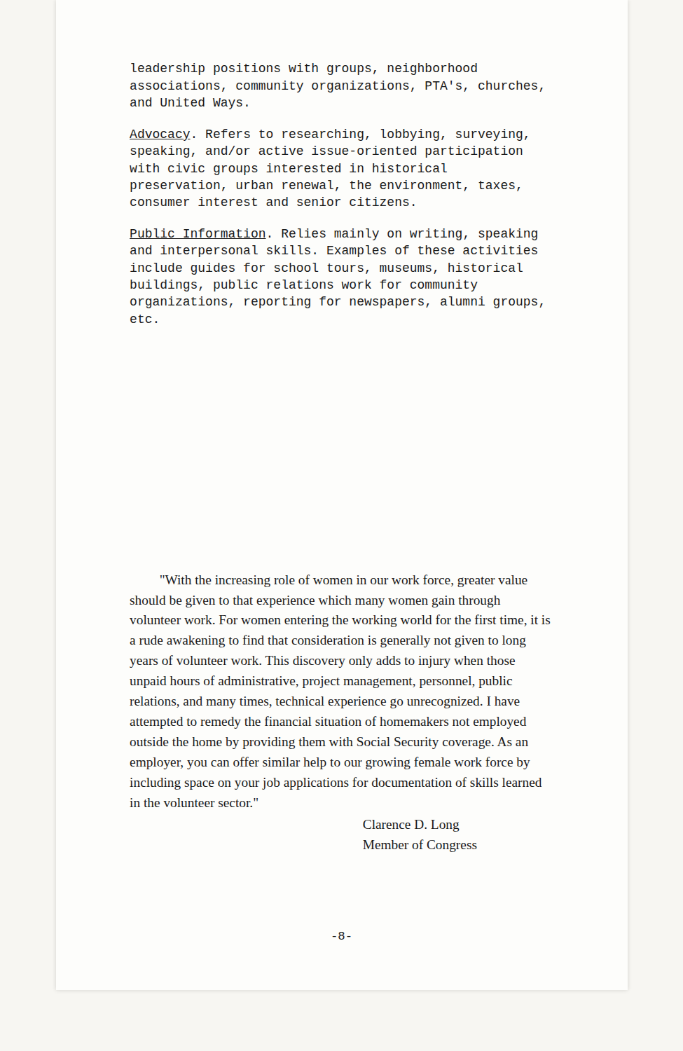leadership positions with groups, neighborhood associations, community organizations, PTA's, churches, and United Ways.
Advocacy. Refers to researching, lobbying, surveying, speaking, and/or active issue-oriented participation with civic groups interested in historical preservation, urban renewal, the environment, taxes, consumer interest and senior citizens.
Public Information. Relies mainly on writing, speaking and interpersonal skills. Examples of these activities include guides for school tours, museums, historical buildings, public relations work for community organizations, reporting for newspapers, alumni groups, etc.
"With the increasing role of women in our work force, greater value should be given to that experience which many women gain through volunteer work. For women entering the working world for the first time, it is a rude awakening to find that consideration is generally not given to long years of volunteer work. This discovery only adds to injury when those unpaid hours of administrative, project management, personnel, public relations, and many times, technical experience go unrecognized. I have attempted to remedy the financial situation of homemakers not employed outside the home by providing them with Social Security coverage. As an employer, you can offer similar help to our growing female work force by including space on your job applications for documentation of skills learned in the volunteer sector."
Clarence D. Long
Member of Congress
-8-